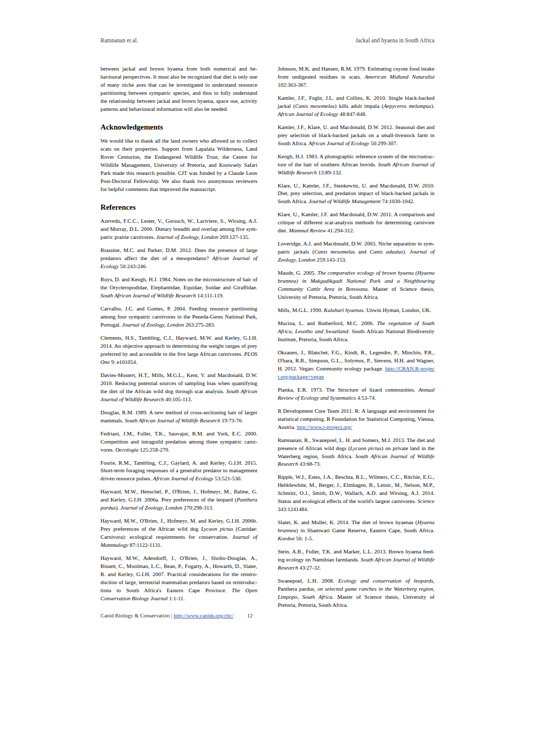Ramnanan et al.
Jackal and hyaena in South Africa
between jackal and brown hyaena from both numerical and behavioural perspectives. It must also be recognized that diet is only one of many niche axes that can be investigated to understand resource partitioning between sympatric species, and thus to fully understand the relationship between jackal and brown hyaena, space use, activity patterns and behavioural information will also be needed.
Acknowledgements
We would like to thank all the land owners who allowed us to collect scats on their properties. Support from Lapalala Wilderness, Land Rover Centurion, the Endangered Wildlife Trust, the Centre for Wildlife Management, University of Pretoria, and Knowsely Safari Park made this research possible. CJT was funded by a Claude Leon Post-Doctoral Fellowship. We also thank two anonymous reviewers for helpful comments that improved the manuscript.
References
Azevedo, F.C.C., Lester, V., Gorsuch, W., Lariviere, S., Wirsing, A.J. and Murray, D.L. 2006. Dietary breadth and overlap among five sympatric prairie carnivores. Journal of Zoology, London 269:127-135.
Brassine, M.C. and Parker, D.M. 2012. Does the presence of large predators affect the diet of a mesopredator? African Journal of Ecology 50:243-246.
Buys, D. and Keogh, H.J. 1984. Notes on the microstructure of hair of the Orycteropodidae, Elephantidae, Equidae, Suidae and Giraffidae. South African Journal of Wildlife Research 14:111-119.
Carvalho, J.C. and Gomes, P. 2004. Feeding resource partitioning among four sympatric carnivores in the Peneda-Geres National Park, Portugal. Journal of Zoology, London 263:275-283.
Clements, H.S., Tambling, C.J., Hayward, M.W. and Kerley, G.I.H. 2014. An objective approach to determining the weight ranges of prey preferred by and accessible to the five large African carnivores. PLOS One 9: e101054.
Davies-Mostert, H.T., Mills, M.G.L., Kent, V. and Macdonald, D.W. 2010. Reducing potential sources of sampling bias when quantifying the diet of the African wild dog through scat analysis. South African Journal of Wildlife Research 40:105-113.
Douglas, R.M. 1989. A new method of cross-sectioning hair of larger mammals. South African Journal of Wildlife Research 19:73-76.
Fedriani, J.M., Fuller, T.K., Sauvajot, R.M. and York, E.C. 2000. Competition and intraguild predation among three sympatric carnivores. Oecologia 125:258-270.
Fourie, R.M., Tambling, C.J., Gaylard, A. and Kerley, G.I.H. 2015. Short-term foraging responses of a generalist predator to management driven resource pulses. African Journal of Ecology 53:521-530.
Hayward, M.W., Henschel, P., O'Brien, J., Hofmeyr, M., Balme, G. and Kerley, G.I.H. 2006a. Prey preferences of the leopard (Panthera pardus). Journal of Zoology, London 270:298-313.
Hayward, M.W., O'Brien, J., Hofmeyr, M. and Kerley, G.I.H. 2006b. Prey preferences of the African wild dog Lycaon pictus (Canidae: Carnivora): ecological requirements for conservation. Journal of Mammalogy 87:1122-1131.
Hayward, M.W., Adendorff, J., O'Brien, J., Sholto-Douglas, A., Bissett, C., Moolman, L.C., Bean, P., Fogarty, A., Howarth, D., Slater, R. and Kerley, G.I.H. 2007. Practical considerations for the reintroduction of large, terrestrial mammalian predators based on reintroductions to South Africa's Eastern Cape Province. The Open Conservation Biology Journal 1:1-11.
Johnson, M.K. and Hansen, R.M. 1979. Estimating coyote food intake from undigested residues in scats. American Midland Naturalist 102:363-367.
Kamler, J.F., Foght, J.L. and Collins, K. 2010. Single black-backed jackal (Canis mesomelas) kills adult impala (Aepyceros melampus). African Journal of Ecology 48:847-848.
Kamler, J.F., Klare, U. and Macdonald, D.W. 2012. Seasonal diet and prey selection of black-backed jackals on a small-livestock farm in South Africa. African Journal of Ecology 50:299-307.
Keogh, H.J. 1983. A photographic reference system of the microstructure of the hair of southern African bovids. South African Journal of Wildlife Research 13:89-132.
Klare, U., Kamler, J.F., Stenkewitz, U. and Macdonald, D.W. 2010. Diet, prey selection, and predation impact of black-backed jackals in South Africa. Journal of Wildlife Management 74:1030-1042.
Klare, U., Kamler, J.F. and Macdonald, D.W. 2011. A comparison and critique of different scat-analysis methods for determining carnivore diet. Mammal Review 41:294-312.
Loveridge, A.J. and Macdonald, D.W. 2003. Niche separation in sympatric jackals (Canis mesomelas and Canis adustus). Journal of Zoology, London 259:143-153.
Maude, G. 2005. The comparative ecology of brown hyaena (Hyaena brunnea) in Makgadikgadi National Park and a Neighbouring Community Cattle Area in Botswana. Master of Science thesis, University of Pretoria, Pretoria, South Africa.
Mills, M.G.L. 1990. Kalahari hyaenas. Unwin Hyman, London, UK.
Mucina, L. and Rutherford, M.C. 2006. The vegetation of South Africa, Lesotho and Swaziland. South African National Biodiversity Institute, Pretoria, South Africa.
Oksanen, J., Blanchet, F.G., Kindt, R., Legendre, P., Minchin, P.R., O'hara, R.B., Simpson, G.L., Solymos, P., Stevens, H.H. and Wagner, H. 2012. Vegan: Community ecology package. http://CRAN.R-project.org/package=vegan
Pianka, E.R. 1973. The Structure of lizard communities. Annual Review of Ecology and Systematics 4:53-74.
R Development Core Team 2011. R: A language and environment for statistical computing. R Foundation for Statistical Computing, Vienna, Austria. http://www.r-project.org/
Ramnanan, R., Swanepoel, L. H. and Somers, M.J. 2013. The diet and presence of African wild dogs (Lycaon pictus) on private land in the Waterberg region, South Africa. South African Journal of Wildlife Research 43:68-73.
Ripple, W.J., Estes, J.A., Beschta, R.L., Wilmers, C.C., Ritchie, E.G., Hebblewhite, M., Berger, J., Elmhagen, B., Letnic, M., Nelson, M.P., Schmitz, O.J., Smith, D.W., Wallach, A.D. and Wirsing, A.J. 2014. Status and ecological effects of the world's largest carnivores. Science 343:1241484.
Slater, K. and Muller, K. 2014. The diet of brown hyaenas (Hyaena brunnea) in Shamwari Game Reserve, Eastern Cape, South Africa. Koedoe 56: 1-5.
Stein, A.B., Fuller, T.K. and Marker, L.L. 2013. Brown hyaena feeding ecology on Namibian farmlands. South African Journal of Wildlife Research 43:27-32.
Swanepoel, L.H. 2008. Ecology and conservation of leopards, Panthera pardus, on selected game ranches in the Waterberg region, Limpopo, South Africa. Master of Science thesis, University of Pretoria, Pretoria, South Africa.
Canid Biology & Conservation | http://www.canids.org/cbc/12